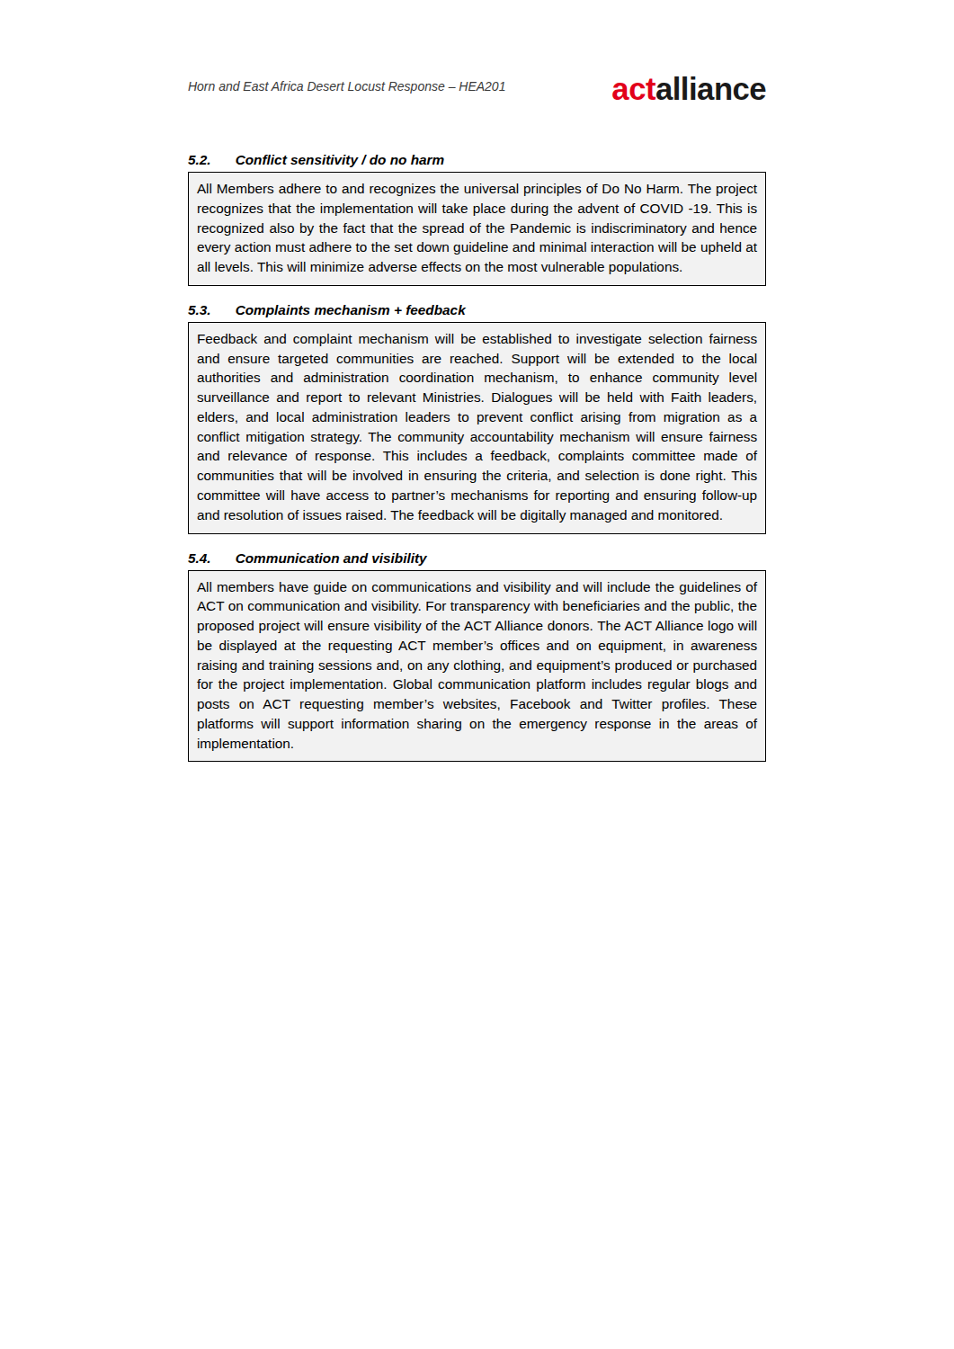Horn and East Africa Desert Locust Response – HEA201
act alliance
5.2. Conflict sensitivity / do no harm
All Members adhere to and recognizes the universal principles of Do No Harm. The project recognizes that the implementation will take place during the advent of COVID -19. This is recognized also by the fact that the spread of the Pandemic is indiscriminatory and hence every action must adhere to the set down guideline and minimal interaction will be upheld at all levels. This will minimize adverse effects on the most vulnerable populations.
5.3. Complaints mechanism + feedback
Feedback and complaint mechanism will be established to investigate selection fairness and ensure targeted communities are reached. Support will be extended to the local authorities and administration coordination mechanism, to enhance community level surveillance and report to relevant Ministries. Dialogues will be held with Faith leaders, elders, and local administration leaders to prevent conflict arising from migration as a conflict mitigation strategy. The community accountability mechanism will ensure fairness and relevance of response. This includes a feedback, complaints committee made of communities that will be involved in ensuring the criteria, and selection is done right. This committee will have access to partner’s mechanisms for reporting and ensuring follow-up and resolution of issues raised. The feedback will be digitally managed and monitored.
5.4. Communication and visibility
All members have guide on communications and visibility and will include the guidelines of ACT on communication and visibility. For transparency with beneficiaries and the public, the proposed project will ensure visibility of the ACT Alliance donors. The ACT Alliance logo will be displayed at the requesting ACT member’s offices and on equipment, in awareness raising and training sessions and, on any clothing, and equipment’s produced or purchased for the project implementation. Global communication platform includes regular blogs and posts on ACT requesting member’s websites, Facebook and Twitter profiles. These platforms will support information sharing on the emergency response in the areas of implementation.